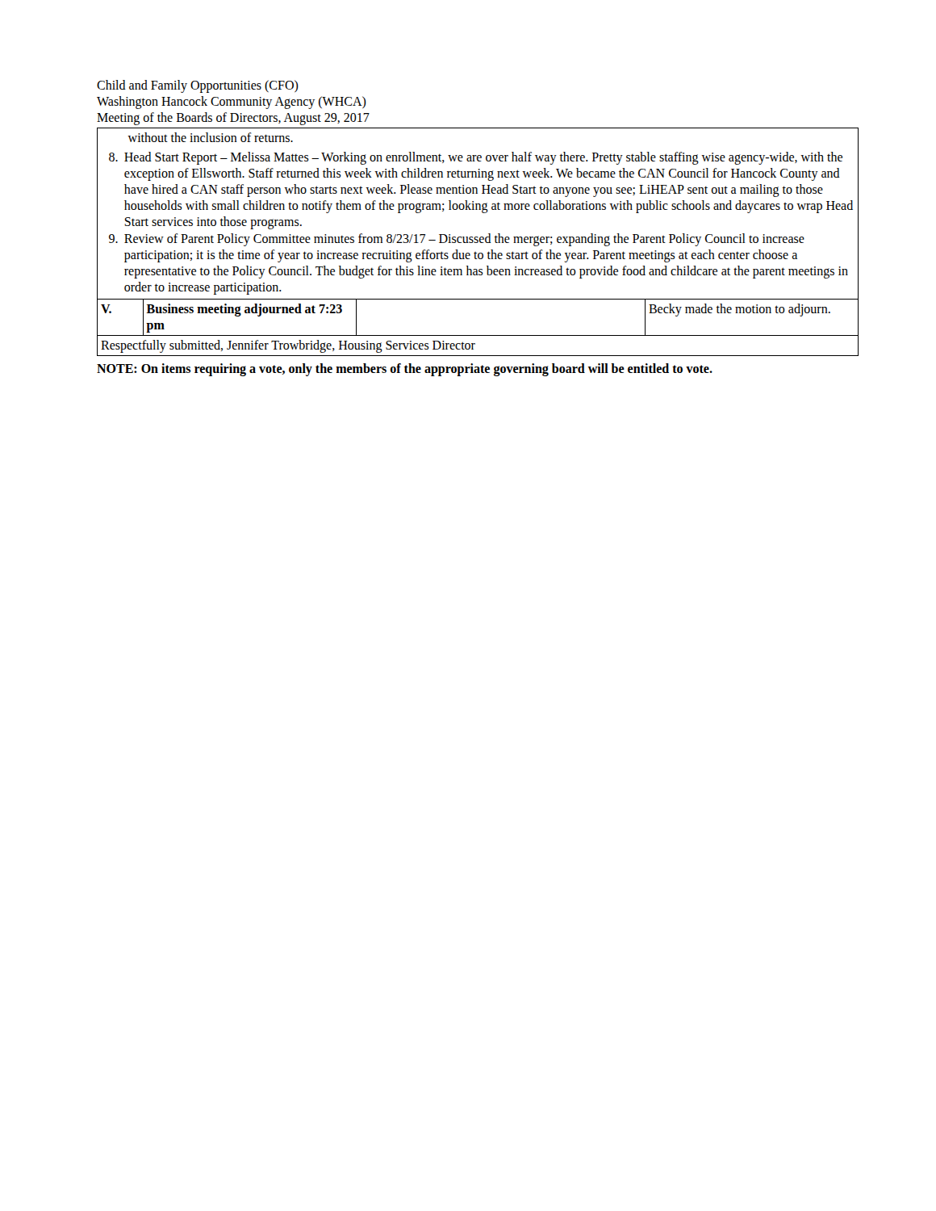Child and Family Opportunities (CFO)
Washington Hancock Community Agency (WHCA)
Meeting of the Boards of Directors, August 29, 2017
| without the inclusion of returns. Head Start Report – Melissa Mattes – Working on enrollment, we are over half way there. Pretty stable staffing wise agency-wide, with the exception of Ellsworth. Staff returned this week with children returning next week. We became the CAN Council for Hancock County and have hired a CAN staff person who starts next week. Please mention Head Start to anyone you see; LiHEAP sent out a mailing to those households with small children to notify them of the program; looking at more collaborations with public schools and daycares to wrap Head Start services into those programs. Review of Parent Policy Committee minutes from 8/23/17 – Discussed the merger; expanding the Parent Policy Council to increase participation; it is the time of year to increase recruiting efforts due to the start of the year. Parent meetings at each center choose a representative to the Policy Council. The budget for this line item has been increased to provide food and childcare at the parent meetings in order to increase participation. |
| V. | Business meeting adjourned at 7:23 pm | | Becky made the motion to adjourn. |
| Respectfully submitted, Jennifer Trowbridge, Housing Services Director |
NOTE: On items requiring a vote, only the members of the appropriate governing board will be entitled to vote.